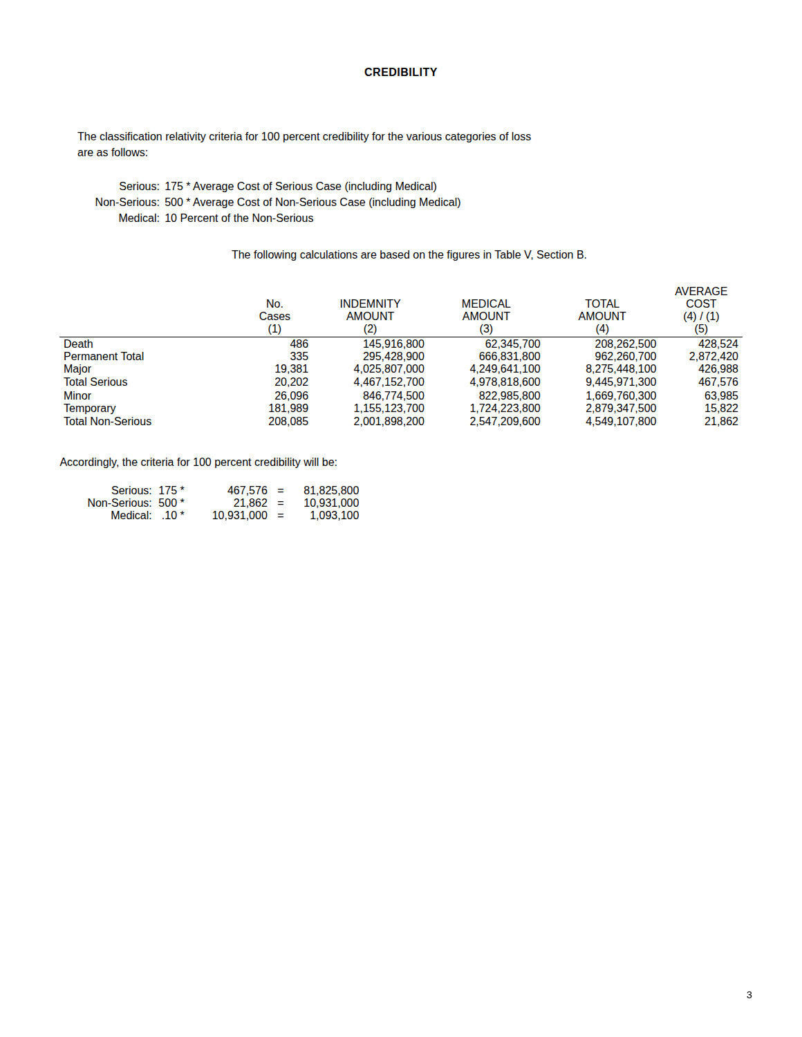CREDIBILITY
The classification relativity criteria for 100 percent credibility for the various categories of loss
are as follows:
| Serious: | 175 * Average Cost of Serious Case (including Medical) |
| Non-Serious: | 500 * Average Cost of Non-Serious Case (including Medical) |
| Medical: | 10 Percent of the Non-Serious |
The following calculations are based on the figures in Table V, Section B.
| | | | | | AVERAGE |
| --- | --- | --- | --- | --- | --- |
| | No. | INDEMNITY | MEDICAL | TOTAL | COST |
| | Cases | AMOUNT | AMOUNT | AMOUNT | (4) / (1) |
| | (1) | (2) | (3) | (4) | (5) |
| Death | 486 | 145,916,800 | 62,345,700 | 208,262,500 | 428,524 |
| Permanent Total | 335 | 295,428,900 | 666,831,800 | 962,260,700 | 2,872,420 |
| Major | 19,381 | 4,025,807,000 | 4,249,641,100 | 8,275,448,100 | 426,988 |
| Total Serious | 20,202 | 4,467,152,700 | 4,978,818,600 | 9,445,971,300 | 467,576 |
| Minor | 26,096 | 846,774,500 | 822,985,800 | 1,669,760,300 | 63,985 |
| Temporary | 181,989 | 1,155,123,700 | 1,724,223,800 | 2,879,347,500 | 15,822 |
| Total Non-Serious | 208,085 | 2,001,898,200 | 2,547,209,600 | 4,549,107,800 | 21,862 |
Accordingly, the criteria for 100 percent credibility will be:
| Serious: | 175 * | 467,576 | = | 81,825,800 |
| Non-Serious: | 500 * | 21,862 | = | 10,931,000 |
| Medical: | .10 * | 10,931,000 | = | 1,093,100 |
3